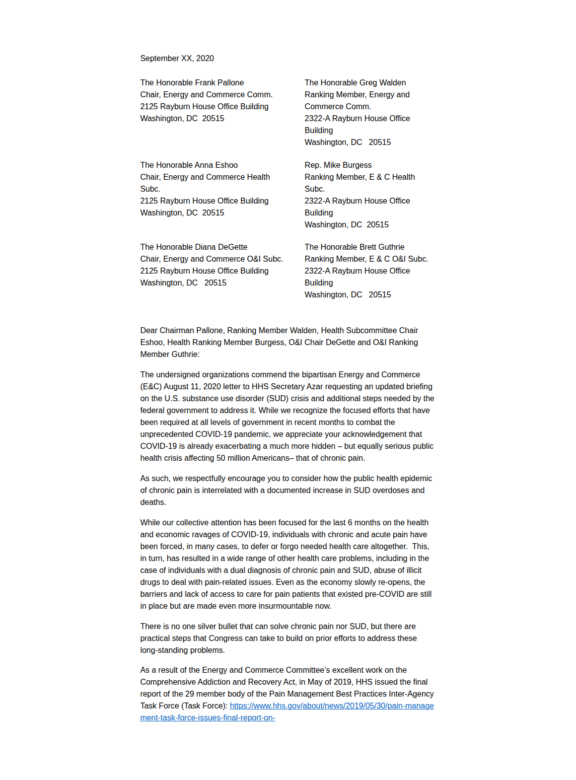September XX, 2020
| The Honorable Frank Pallone Chair, Energy and Commerce Comm. 2125 Rayburn House Office Building Washington, DC 20515 | The Honorable Greg Walden Ranking Member, Energy and Commerce Comm. 2322-A Rayburn House Office Building Washington, DC 20515 |
| The Honorable Anna Eshoo Chair, Energy and Commerce Health Subc. 2125 Rayburn House Office Building Washington, DC 20515 | Rep. Mike Burgess Ranking Member, E & C Health Subc. 2322-A Rayburn House Office Building Washington, DC 20515 |
| The Honorable Diana DeGette Chair, Energy and Commerce O&I Subc. 2125 Rayburn House Office Building Washington, DC 20515 | The Honorable Brett Guthrie Ranking Member, E & C O&I Subc. 2322-A Rayburn House Office Building Washington, DC 20515 |
Dear Chairman Pallone, Ranking Member Walden, Health Subcommittee Chair Eshoo, Health Ranking Member Burgess, O&I Chair DeGette and O&I Ranking Member Guthrie:
The undersigned organizations commend the bipartisan Energy and Commerce (E&C) August 11, 2020 letter to HHS Secretary Azar requesting an updated briefing on the U.S. substance use disorder (SUD) crisis and additional steps needed by the federal government to address it. While we recognize the focused efforts that have been required at all levels of government in recent months to combat the unprecedented COVID-19 pandemic, we appreciate your acknowledgement that COVID-19 is already exacerbating a much more hidden – but equally serious public health crisis affecting 50 million Americans– that of chronic pain.
As such, we respectfully encourage you to consider how the public health epidemic of chronic pain is interrelated with a documented increase in SUD overdoses and deaths.
While our collective attention has been focused for the last 6 months on the health and economic ravages of COVID-19, individuals with chronic and acute pain have been forced, in many cases, to defer or forgo needed health care altogether. This, in turn, has resulted in a wide range of other health care problems, including in the case of individuals with a dual diagnosis of chronic pain and SUD, abuse of illicit drugs to deal with pain-related issues. Even as the economy slowly re-opens, the barriers and lack of access to care for pain patients that existed pre-COVID are still in place but are made even more insurmountable now.
There is no one silver bullet that can solve chronic pain nor SUD, but there are practical steps that Congress can take to build on prior efforts to address these long-standing problems.
As a result of the Energy and Commerce Committee’s excellent work on the Comprehensive Addiction and Recovery Act, in May of 2019, HHS issued the final report of the 29 member body of the Pain Management Best Practices Inter-Agency Task Force (Task Force): https://www.hhs.gov/about/news/2019/05/30/pain-management-task-force-issues-final-report-on-